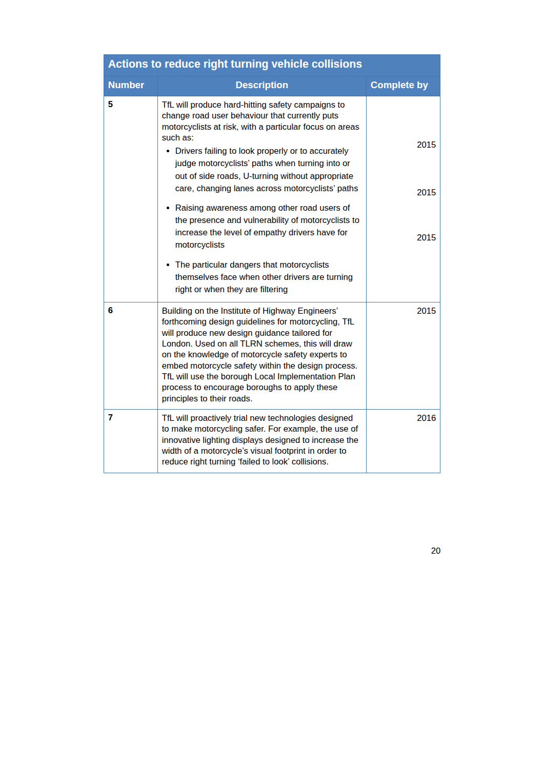| Actions to reduce right turning vehicle collisions |
| Number | Description | Complete by |
| 5 | TfL will produce hard-hitting safety campaigns to change road user behaviour that currently puts motorcyclists at risk, with a particular focus on areas such as: Drivers failing to look properly or to accurately judge motorcyclists’ paths when turning into or out of side roads, U-turning without appropriate care, changing lanes across motorcyclists’ paths Raising awareness among other road users of the presence and vulnerability of motorcyclists to increase the level of empathy drivers have for motorcyclists The particular dangers that motorcyclists themselves face when other drivers are turning right or when they are filtering | 2015 2015 2015 |
| 6 | Building on the Institute of Highway Engineers’ forthcoming design guidelines for motorcycling, TfL will produce new design guidance tailored for London. Used on all TLRN schemes, this will draw on the knowledge of motorcycle safety experts to embed motorcycle safety within the design process. TfL will use the borough Local Implementation Plan process to encourage boroughs to apply these principles to their roads. | 2015 |
| 7 | TfL will proactively trial new technologies designed to make motorcycling safer. For example, the use of innovative lighting displays designed to increase the width of a motorcycle’s visual footprint in order to reduce right turning ‘failed to look’ collisions. | 2016 |
20